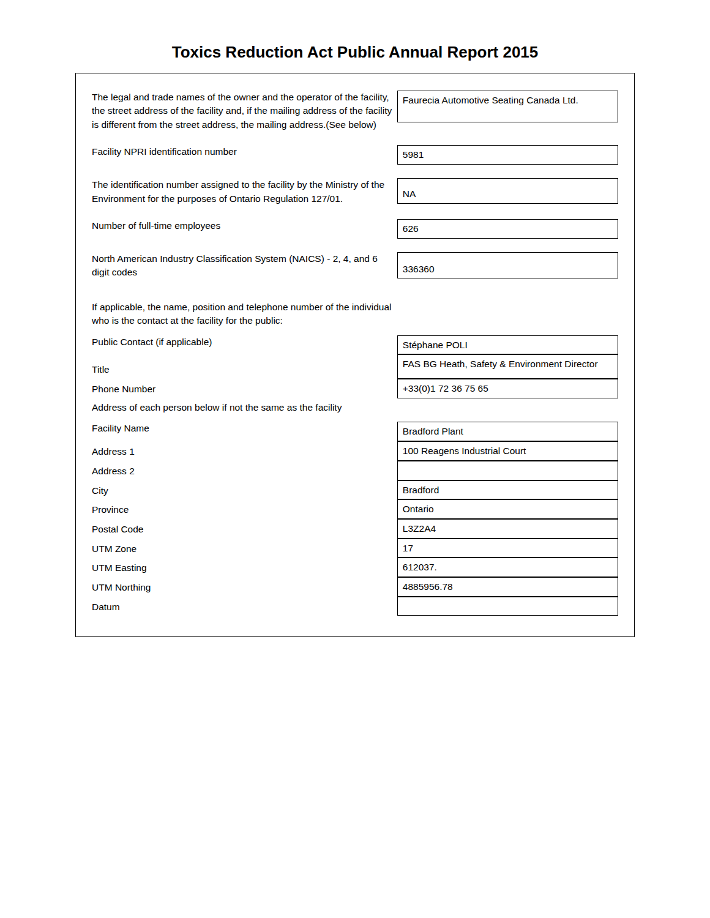Toxics Reduction Act Public Annual Report 2015
| The legal and trade names of the owner and the operator of the facility, the street address of the facility and, if the mailing address of the facility is different from the street address, the mailing address.(See below) | Faurecia Automotive Seating Canada Ltd. |
| Facility NPRI identification number | 5981 |
| The identification number assigned to the facility by the Ministry of the Environment for the purposes of Ontario Regulation 127/01. | NA |
| Number of full-time employees | 626 |
| North American Industry Classification System (NAICS) - 2, 4, and 6 digit codes | 336360 |
| If applicable, the name, position and telephone number of the individual who is the contact at the facility for the public: | |
| Public Contact (if applicable) | Stéphane POLI |
| Title | FAS BG Heath, Safety & Environment Director |
| Phone Number | +33(0)1 72 36 75 65 |
| Address of each person below if not the same as the facility | |
| Facility Name | Bradford Plant |
| Address 1 | 100 Reagens Industrial Court |
| Address 2 | |
| City | Bradford |
| Province | Ontario |
| Postal Code | L3Z2A4 |
| UTM Zone | 17 |
| UTM Easting | 612037. |
| UTM Northing | 4885956.78 |
| Datum | |